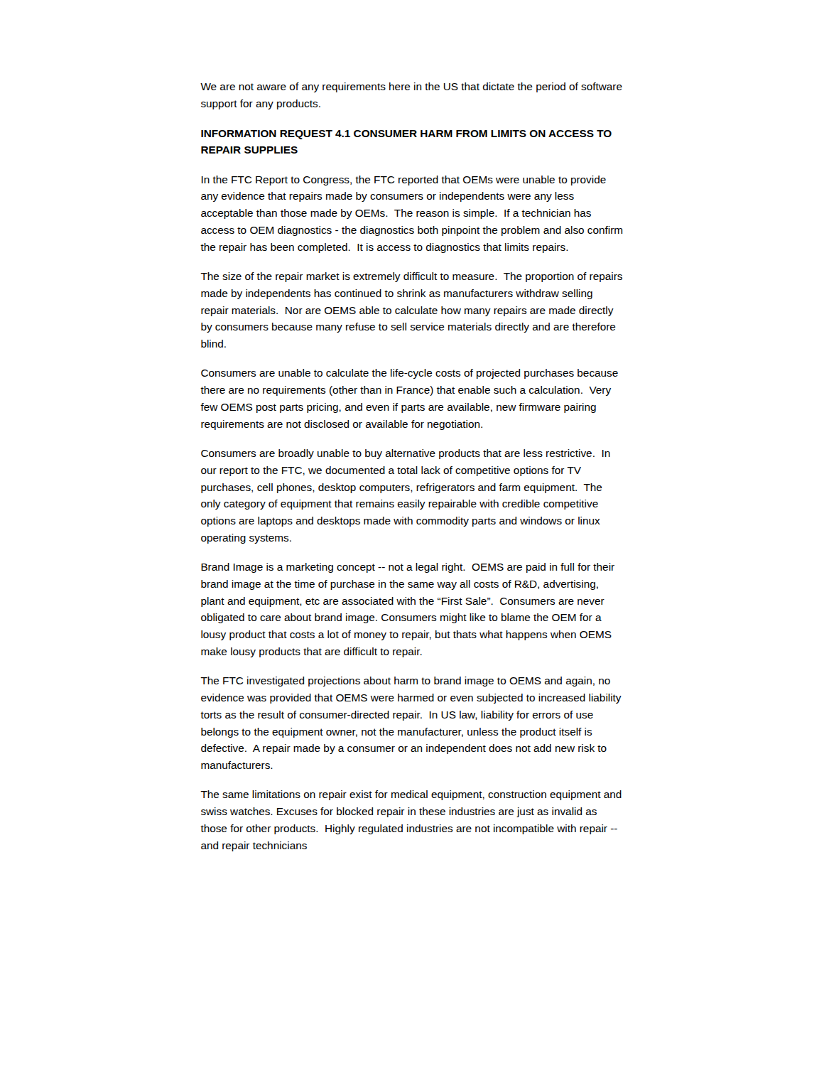We are not aware of any requirements here in the US that dictate the period of software support for any products.
Information Request 4.1 Consumer Harm from Limits on Access to Repair Supplies
In the FTC Report to Congress, the FTC reported that OEMs were unable to provide any evidence that repairs made by consumers or independents were any less acceptable than those made by OEMs. The reason is simple. If a technician has access to OEM diagnostics - the diagnostics both pinpoint the problem and also confirm the repair has been completed. It is access to diagnostics that limits repairs.
The size of the repair market is extremely difficult to measure. The proportion of repairs made by independents has continued to shrink as manufacturers withdraw selling repair materials. Nor are OEMS able to calculate how many repairs are made directly by consumers because many refuse to sell service materials directly and are therefore blind.
Consumers are unable to calculate the life-cycle costs of projected purchases because there are no requirements (other than in France) that enable such a calculation. Very few OEMS post parts pricing, and even if parts are available, new firmware pairing requirements are not disclosed or available for negotiation.
Consumers are broadly unable to buy alternative products that are less restrictive. In our report to the FTC, we documented a total lack of competitive options for TV purchases, cell phones, desktop computers, refrigerators and farm equipment. The only category of equipment that remains easily repairable with credible competitive options are laptops and desktops made with commodity parts and windows or linux operating systems.
Brand Image is a marketing concept -- not a legal right. OEMS are paid in full for their brand image at the time of purchase in the same way all costs of R&D, advertising, plant and equipment, etc are associated with the “First Sale”. Consumers are never obligated to care about brand image. Consumers might like to blame the OEM for a lousy product that costs a lot of money to repair, but thats what happens when OEMS make lousy products that are difficult to repair.
The FTC investigated projections about harm to brand image to OEMS and again, no evidence was provided that OEMS were harmed or even subjected to increased liability torts as the result of consumer-directed repair. In US law, liability for errors of use belongs to the equipment owner, not the manufacturer, unless the product itself is defective. A repair made by a consumer or an independent does not add new risk to manufacturers.
The same limitations on repair exist for medical equipment, construction equipment and swiss watches. Excuses for blocked repair in these industries are just as invalid as those for other products. Highly regulated industries are not incompatible with repair --and repair technicians